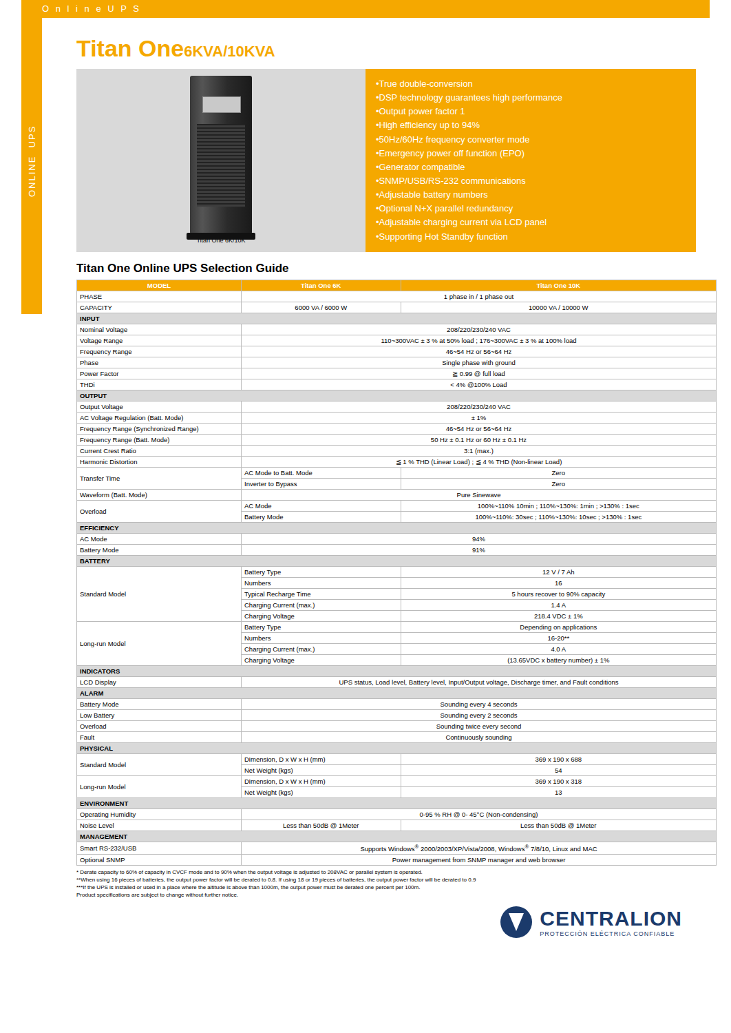O n l i n e U P S
ONLINE UPS
Titan One6KVA/10KVA
Titan One 6K/10K
True double-conversion
DSP technology guarantees high performance
Output power factor 1
High efficiency up to 94%
50Hz/60Hz frequency converter mode
Emergency power off function (EPO)
Generator compatible
SNMP/USB/RS-232 communications
Adjustable battery numbers
Optional N+X parallel redundancy
Adjustable charging current via LCD panel
Supporting Hot Standby function
Titan One Online UPS Selection Guide
| MODEL | Titan One 6K | Titan One 10K |
| --- | --- | --- |
| PHASE | 1 phase in / 1 phase out |
| CAPACITY | 6000 VA / 6000 W | 10000 VA / 10000 W |
| INPUT |
| Nominal Voltage | 208/220/230/240 VAC |
| Voltage Range | 110~300VAC ± 3 % at 50% load ; 176~300VAC ± 3 % at 100% load |
| Frequency Range | 46~54 Hz or 56~64 Hz |
| Phase | Single phase with ground |
| Power Factor | ≧ 0.99 @ full load |
| THDi | < 4% @100% Load |
| OUTPUT |
| Output Voltage | 208/220/230/240 VAC |
| AC Voltage Regulation (Batt. Mode) | ± 1% |
| Frequency Range (Synchronized Range) | 46~54 Hz or 56~64 Hz |
| Frequency Range (Batt. Mode) | 50 Hz ± 0.1 Hz or 60 Hz ± 0.1 Hz |
| Current Crest Ratio | 3:1 (max.) |
| Harmonic Distortion | ≦ 1 % THD (Linear Load) ; ≦ 4 % THD (Non-linear Load) |
| Transfer Time | AC Mode to Batt. Mode | Zero |
| Inverter to Bypass | Zero |
| Waveform (Batt. Mode) | Pure Sinewave |
| Overload | AC Mode | 100%~110% 10min ; 110%~130%: 1min ; >130% : 1sec |
| Battery Mode | 100%~110%: 30sec ; 110%~130%: 10sec ; >130% : 1sec |
| EFFICIENCY |
| AC Mode | 94% |
| Battery Mode | 91% |
| BATTERY |
| Standard Model | Battery Type | 12 V / 7 Ah |
| Numbers | 16 |
| Typical Recharge Time | 5 hours recover to 90% capacity |
| Charging Current (max.) | 1.4 A |
| Charging Voltage | 218.4 VDC ± 1% |
| Long-run Model | Battery Type | Depending on applications |
| Numbers | 16-20** |
| Charging Current (max.) | 4.0 A |
| Charging Voltage | (13.65VDC x battery number) ± 1% |
| INDICATORS |
| LCD Display | UPS status, Load level, Battery level, Input/Output voltage, Discharge timer, and Fault conditions |
| ALARM |
| Battery Mode | Sounding every 4 seconds |
| Low Battery | Sounding every 2 seconds |
| Overload | Sounding twice every second |
| Fault | Continuously sounding |
| PHYSICAL |
| Standard Model | Dimension, D x W x H (mm) | 369 x 190 x 688 |
| Net Weight (kgs) | 54 |
| Long-run Model | Dimension, D x W x H (mm) | 369 x 190 x 318 |
| Net Weight (kgs) | 13 |
| ENVIRONMENT |
| Operating Humidity | 0-95 % RH @ 0- 45°C (Non-condensing) |
| Noise Level | Less than 50dB @ 1Meter | Less than 50dB @ 1Meter |
| MANAGEMENT |
| Smart RS-232/USB | Supports Windows ® 2000/2003/XP/Vista/2008, Windows ® 7/8/10, Linux and MAC |
| Optional SNMP | Power management from SNMP manager and web browser |
* Derate capacity to 60% of capacity in CVCF mode and to 90% when the output voltage is adjusted to 208VAC or parallel system is operated.
**When using 16 pieces of batteries, the output power factor will be derated to 0.8. If using 18 or 19 pieces of batteries, the output power factor will be derated to 0.9
***If the UPS is installed or used in a place where the altitude is above than 1000m, the output power must be derated one percent per 100m.
Product specifications are subject to change without further notice.
CENTRALION
PROTECCIÓN ELÉCTRICA CONFIABLE